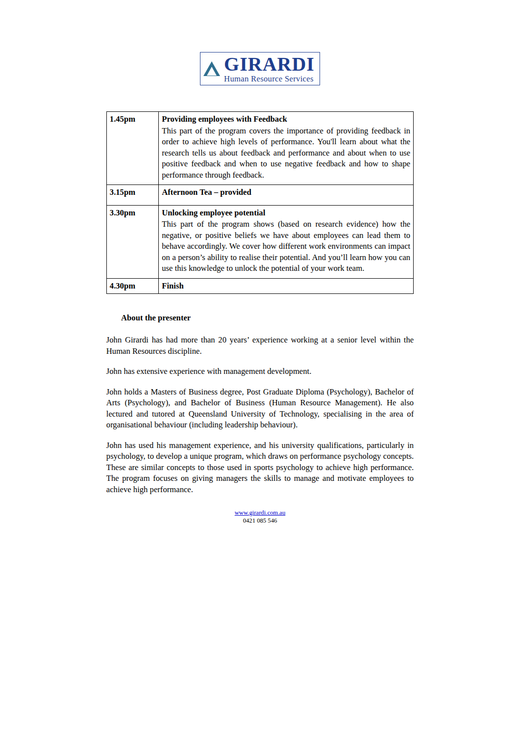GIRARDI Human Resource Services
| 1.45pm | Providing employees with Feedback This part of the program covers the importance of providing feedback in order to achieve high levels of performance. You'll learn about what the research tells us about feedback and performance and about when to use positive feedback and when to use negative feedback and how to shape performance through feedback. |
| 3.15pm | Afternoon Tea – provided |
| 3.30pm | Unlocking employee potential This part of the program shows (based on research evidence) how the negative, or positive beliefs we have about employees can lead them to behave accordingly. We cover how different work environments can impact on a person’s ability to realise their potential. And you’ll learn how you can use this knowledge to unlock the potential of your work team. |
| 4.30pm | Finish |
About the presenter
John Girardi has had more than 20 years’ experience working at a senior level within the Human Resources discipline.
John has extensive experience with management development.
John holds a Masters of Business degree, Post Graduate Diploma (Psychology), Bachelor of Arts (Psychology), and Bachelor of Business (Human Resource Management). He also lectured and tutored at Queensland University of Technology, specialising in the area of organisational behaviour (including leadership behaviour).
John has used his management experience, and his university qualifications, particularly in psychology, to develop a unique program, which draws on performance psychology concepts. These are similar concepts to those used in sports psychology to achieve high performance. The program focuses on giving managers the skills to manage and motivate employees to achieve high performance.
www.girardi.com.au
0421 085 546